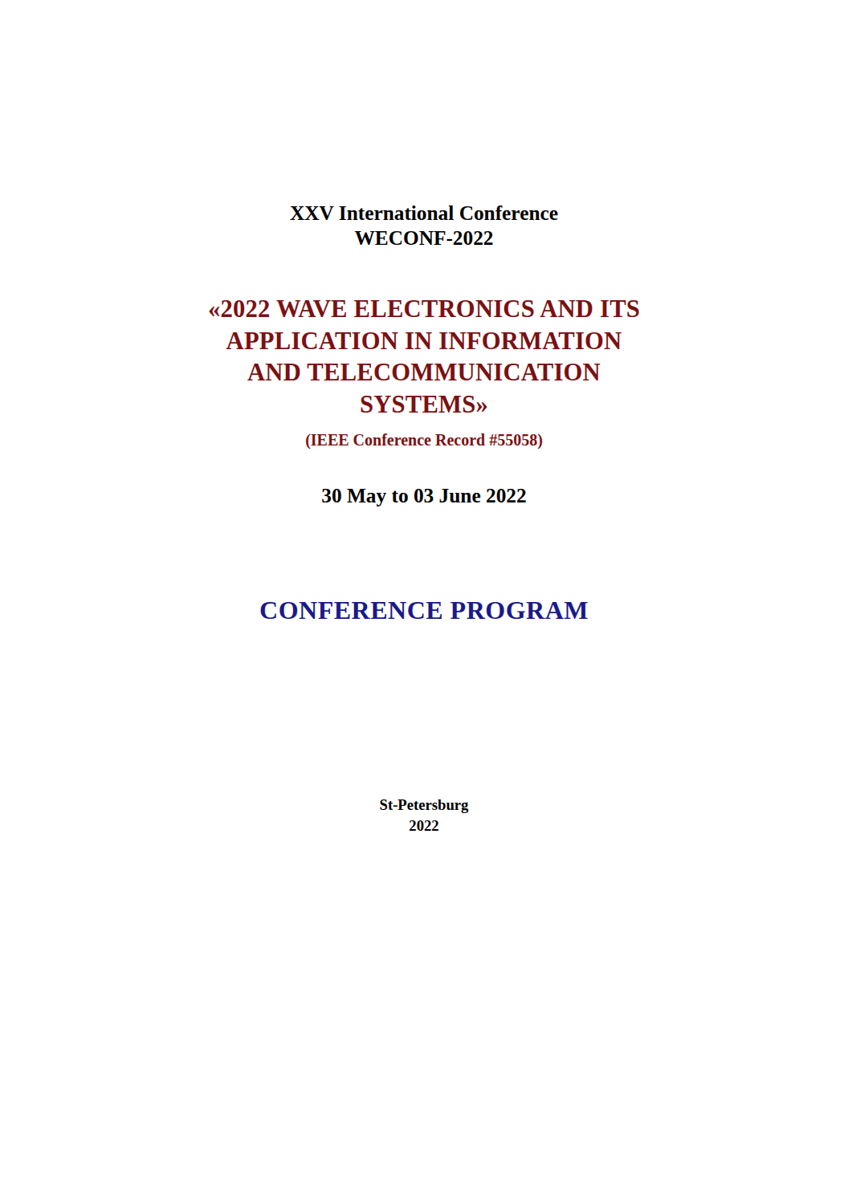XXV International Conference WECONF-2022
«2022 WAVE ELECTRONICS AND ITS APPLICATION IN INFORMATION AND TELECOMMUNICATION SYSTEMS»
(IEEE Conference Record #55058)
30 May to 03 June 2022
CONFERENCE PROGRAM
St-Petersburg 2022